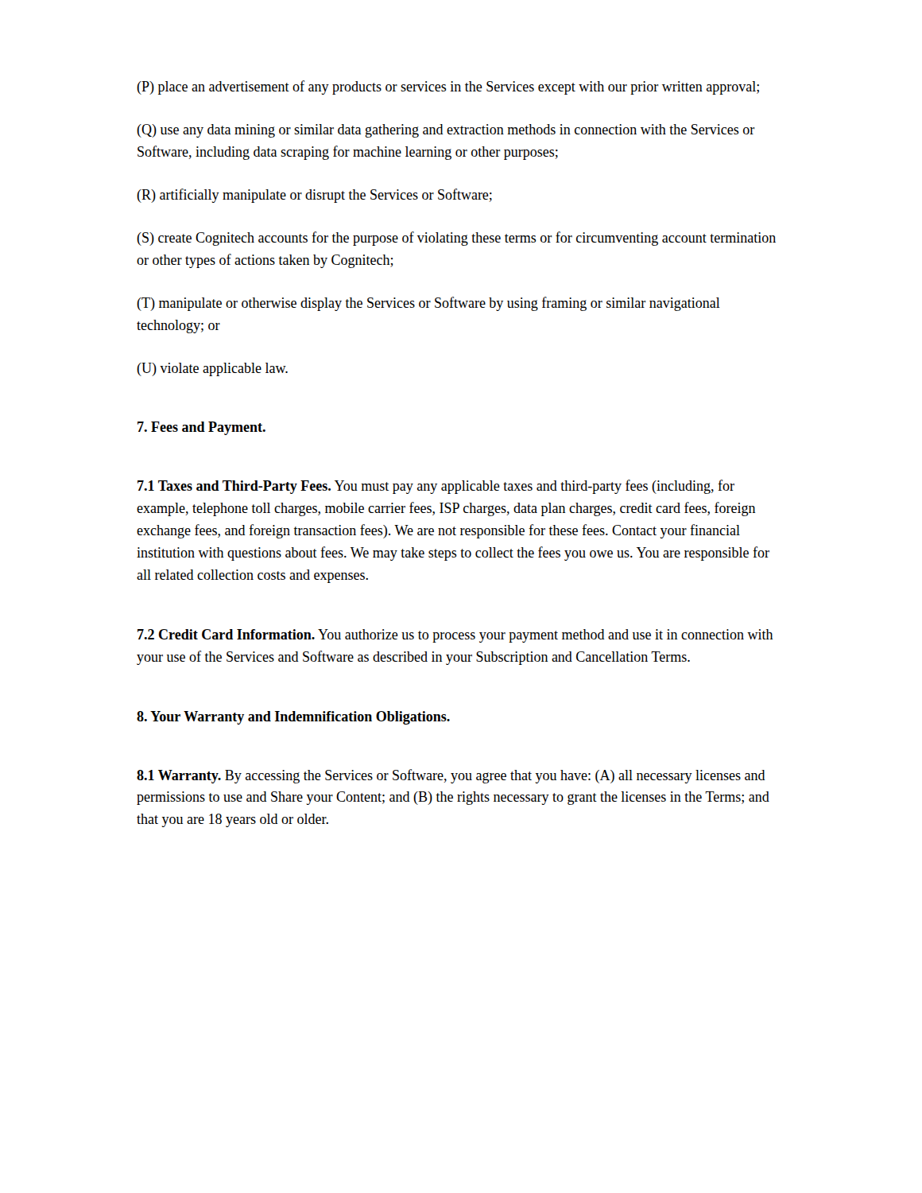(P) place an advertisement of any products or services in the Services except with our prior written approval;
(Q) use any data mining or similar data gathering and extraction methods in connection with the Services or Software, including data scraping for machine learning or other purposes;
(R) artificially manipulate or disrupt the Services or Software;
(S) create Cognitech accounts for the purpose of violating these terms or for circumventing account termination or other types of actions taken by Cognitech;
(T) manipulate or otherwise display the Services or Software by using framing or similar navigational technology; or
(U) violate applicable law.
7. Fees and Payment.
7.1 Taxes and Third-Party Fees. You must pay any applicable taxes and third-party fees (including, for example, telephone toll charges, mobile carrier fees, ISP charges, data plan charges, credit card fees, foreign exchange fees, and foreign transaction fees). We are not responsible for these fees. Contact your financial institution with questions about fees. We may take steps to collect the fees you owe us. You are responsible for all related collection costs and expenses.
7.2 Credit Card Information. You authorize us to process your payment method and use it in connection with your use of the Services and Software as described in your Subscription and Cancellation Terms.
8. Your Warranty and Indemnification Obligations.
8.1 Warranty. By accessing the Services or Software, you agree that you have: (A) all necessary licenses and permissions to use and Share your Content; and (B) the rights necessary to grant the licenses in the Terms; and that you are 18 years old or older.